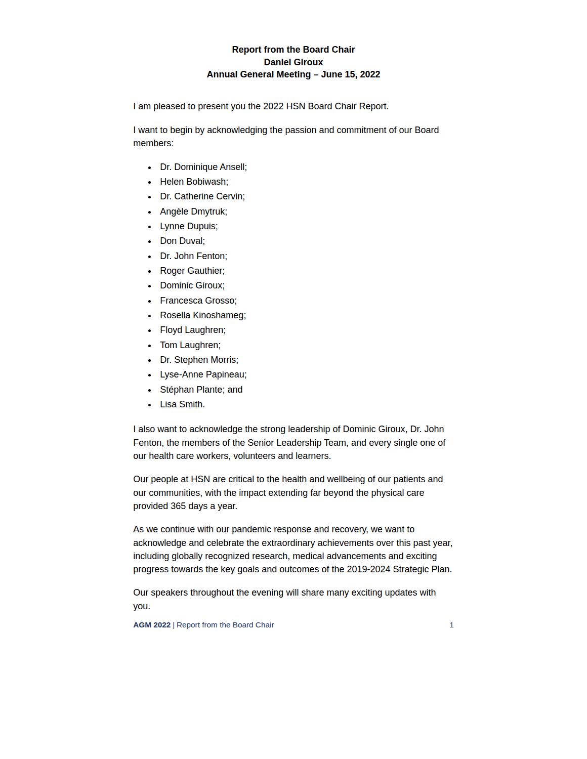Report from the Board Chair Daniel Giroux Annual General Meeting – June 15, 2022
I am pleased to present you the 2022 HSN Board Chair Report.
I want to begin by acknowledging the passion and commitment of our Board members:
Dr. Dominique Ansell;
Helen Bobiwash;
Dr. Catherine Cervin;
Angèle Dmytruk;
Lynne Dupuis;
Don Duval;
Dr. John Fenton;
Roger Gauthier;
Dominic Giroux;
Francesca Grosso;
Rosella Kinoshameg;
Floyd Laughren;
Tom Laughren;
Dr. Stephen Morris;
Lyse-Anne Papineau;
Stéphan Plante; and
Lisa Smith.
I also want to acknowledge the strong leadership of Dominic Giroux, Dr. John Fenton, the members of the Senior Leadership Team, and every single one of our health care workers, volunteers and learners.
Our people at HSN are critical to the health and wellbeing of our patients and our communities, with the impact extending far beyond the physical care provided 365 days a year.
As we continue with our pandemic response and recovery, we want to acknowledge and celebrate the extraordinary achievements over this past year, including globally recognized research, medical advancements and exciting progress towards the key goals and outcomes of the 2019-2024 Strategic Plan.
Our speakers throughout the evening will share many exciting updates with you.
AGM 2022|Report from the Board Chair 1